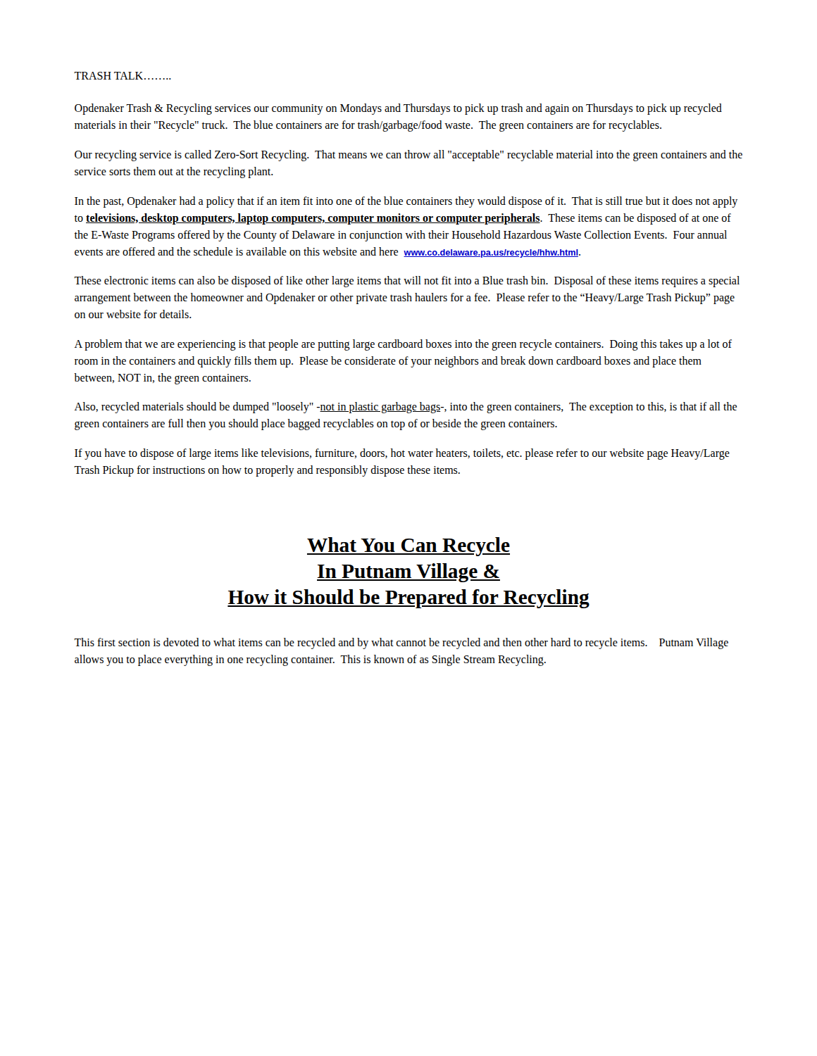TRASH TALK……..
Opdenaker Trash & Recycling services our community on Mondays and Thursdays to pick up trash and again on Thursdays to pick up recycled materials in their "Recycle" truck. The blue containers are for trash/garbage/food waste. The green containers are for recyclables.
Our recycling service is called Zero-Sort Recycling. That means we can throw all "acceptable" recyclable material into the green containers and the service sorts them out at the recycling plant.
In the past, Opdenaker had a policy that if an item fit into one of the blue containers they would dispose of it. That is still true but it does not apply to televisions, desktop computers, laptop computers, computer monitors or computer peripherals. These items can be disposed of at one of the E-Waste Programs offered by the County of Delaware in conjunction with their Household Hazardous Waste Collection Events. Four annual events are offered and the schedule is available on this website and here www.co.delaware.pa.us/recycle/hhw.html.
These electronic items can also be disposed of like other large items that will not fit into a Blue trash bin. Disposal of these items requires a special arrangement between the homeowner and Opdenaker or other private trash haulers for a fee. Please refer to the “Heavy/Large Trash Pickup” page on our website for details.
A problem that we are experiencing is that people are putting large cardboard boxes into the green recycle containers. Doing this takes up a lot of room in the containers and quickly fills them up. Please be considerate of your neighbors and break down cardboard boxes and place them between, NOT in, the green containers.
Also, recycled materials should be dumped "loosely" -not in plastic garbage bags-, into the green containers, The exception to this, is that if all the green containers are full then you should place bagged recyclables on top of or beside the green containers.
If you have to dispose of large items like televisions, furniture, doors, hot water heaters, toilets, etc. please refer to our website page Heavy/Large Trash Pickup for instructions on how to properly and responsibly dispose these items.
What You Can Recycle In Putnam Village & How it Should be Prepared for Recycling
This first section is devoted to what items can be recycled and by what cannot be recycled and then other hard to recycle items. Putnam Village allows you to place everything in one recycling container. This is known of as Single Stream Recycling.